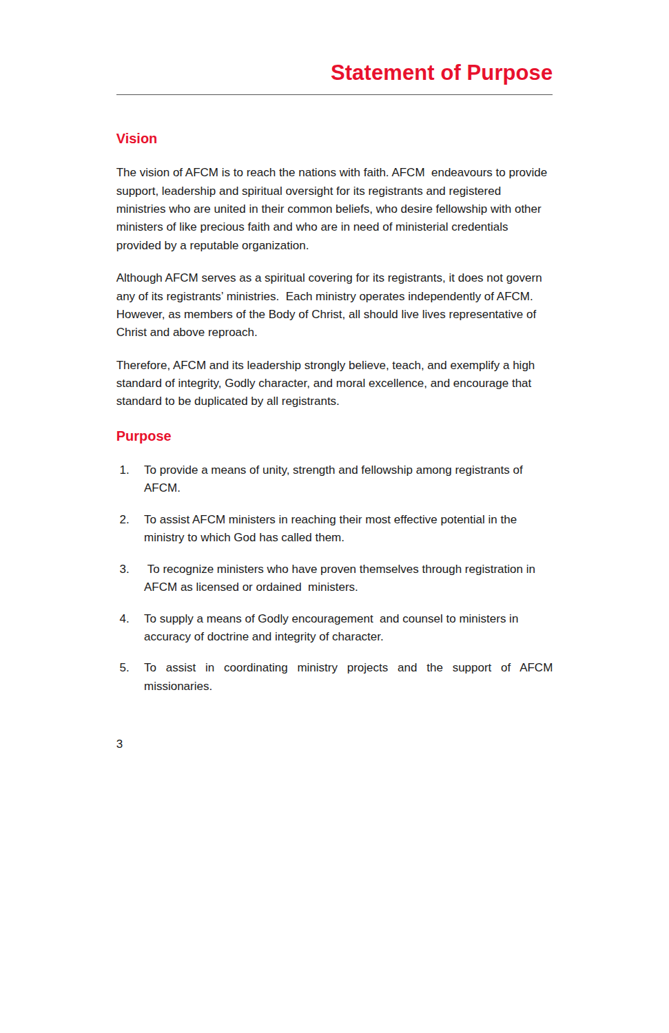Statement of Purpose
Vision
The vision of AFCM is to reach the nations with faith. AFCM endeavours to provide support, leadership and spiritual oversight for its registrants and registered ministries who are united in their common beliefs, who desire fellowship with other ministers of like precious faith and who are in need of ministerial credentials provided by a reputable organization.
Although AFCM serves as a spiritual covering for its registrants, it does not govern any of its registrants’ ministries. Each ministry operates independently of AFCM. However, as members of the Body of Christ, all should live lives representative of Christ and above reproach.
Therefore, AFCM and its leadership strongly believe, teach, and exemplify a high standard of integrity, Godly character, and moral excellence, and encourage that standard to be duplicated by all registrants.
Purpose
To provide a means of unity, strength and fellowship among registrants of AFCM.
To assist AFCM ministers in reaching their most effective potential in the ministry to which God has called them.
To recognize ministers who have proven themselves through registration in AFCM as licensed or ordained ministers.
To supply a means of Godly encouragement and counsel to ministers in accuracy of doctrine and integrity of character.
To assist in coordinating ministry projects and the support of AFCM missionaries.
3